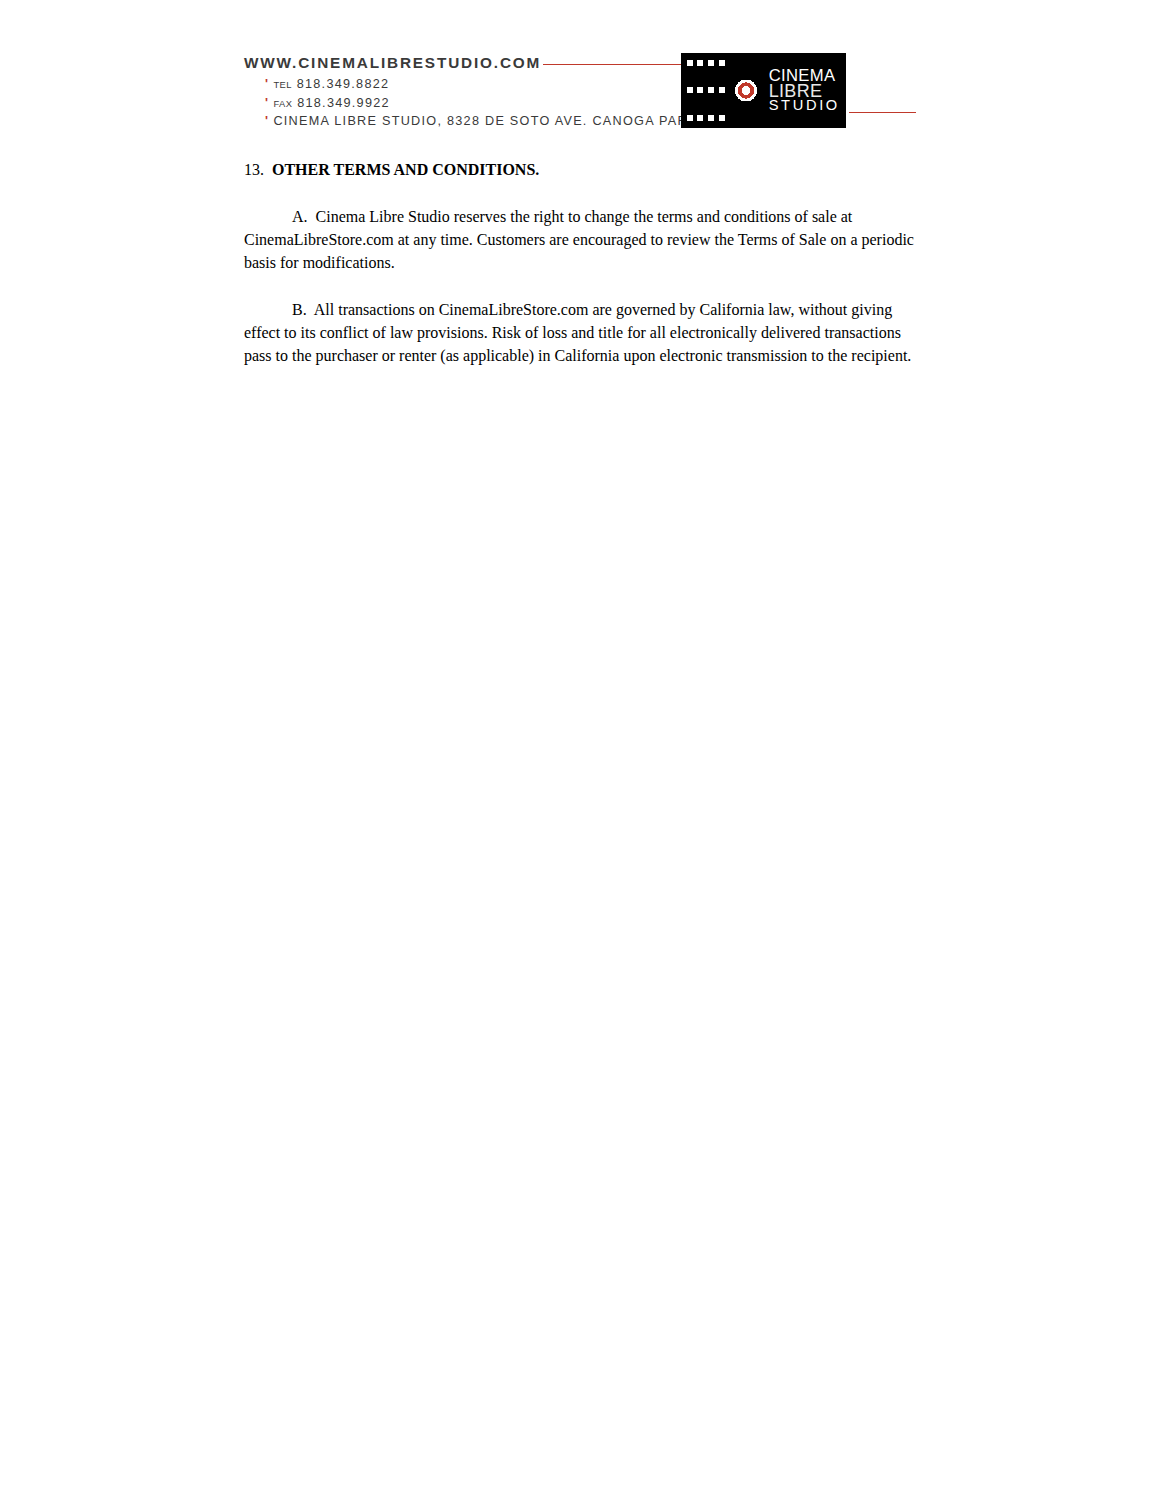WWW.CINEMALIBRESTUDIO.COM
'TEL 818.349.8822
'FAX 818.349.9922
'CINEMA LIBRE STUDIO, 8328 DE SOTO AVE. CANOGA PARK, CA 91304
CINEMA
LIBRE
STUDIO
13. OTHER TERMS AND CONDITIONS.
A. Cinema Libre Studio reserves the right to change the terms and conditions of sale at CinemaLibreStore.com at any time. Customers are encouraged to review the Terms of Sale on a periodic basis for modifications.
B. All transactions on CinemaLibreStore.com are governed by California law, without giving effect to its conflict of law provisions. Risk of loss and title for all electronically delivered transactions pass to the purchaser or renter (as applicable) in California upon electronic transmission to the recipient.